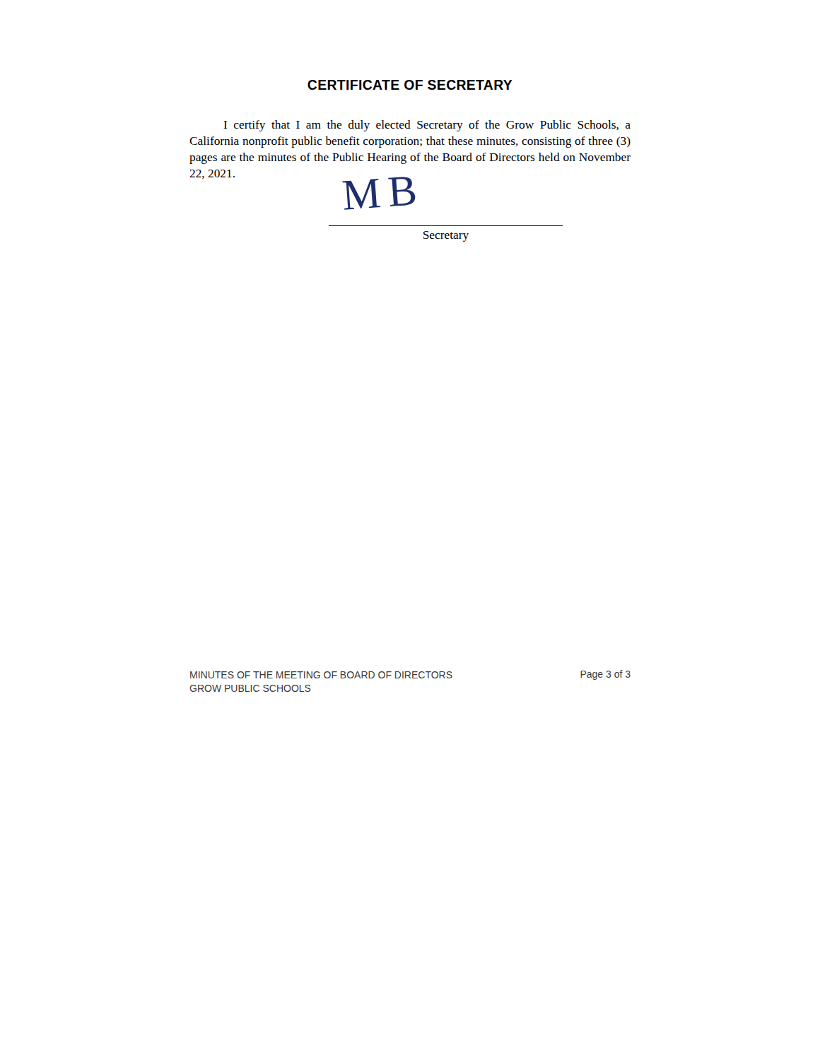CERTIFICATE OF SECRETARY
I certify that I am the duly elected Secretary of the Grow Public Schools, a California nonprofit public benefit corporation; that these minutes, consisting of three (3) pages are the minutes of the Public Hearing of the Board of Directors held on November 22, 2021.
M  B
Secretary
MINUTES OF THE MEETING OF BOARD OF DIRECTORS
GROW PUBLIC SCHOOLS
Page 3 of 3